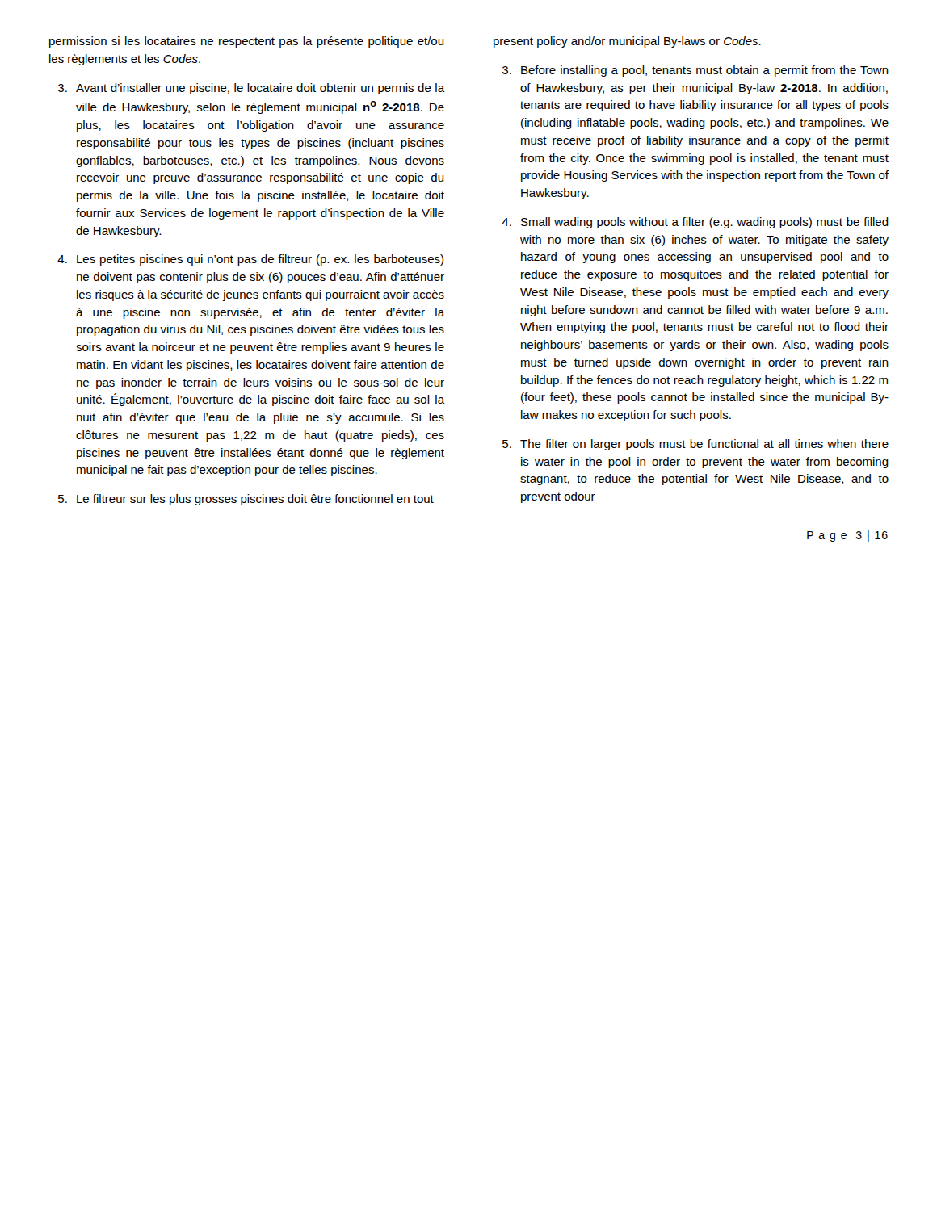permission si les locataires ne respectent pas la présente politique et/ou les règlements et les Codes.
Avant d’installer une piscine, le locataire doit obtenir un permis de la ville de Hawkesbury, selon le règlement municipal no 2-2018. De plus, les locataires ont l’obligation d’avoir une assurance responsabilité pour tous les types de piscines (incluant piscines gonflables, barboteuses, etc.) et les trampolines. Nous devons recevoir une preuve d’assurance responsabilité et une copie du permis de la ville. Une fois la piscine installée, le locataire doit fournir aux Services de logement le rapport d’inspection de la Ville de Hawkesbury.
Les petites piscines qui n’ont pas de filtreur (p. ex. les barboteuses) ne doivent pas contenir plus de six (6) pouces d’eau. Afin d’atténuer les risques à la sécurité de jeunes enfants qui pourraient avoir accès à une piscine non supervisée, et afin de tenter d’éviter la propagation du virus du Nil, ces piscines doivent être vidées tous les soirs avant la noirceur et ne peuvent être remplies avant 9 heures le matin. En vidant les piscines, les locataires doivent faire attention de ne pas inonder le terrain de leurs voisins ou le sous-sol de leur unité. Également, l’ouverture de la piscine doit faire face au sol la nuit afin d’éviter que l’eau de la pluie ne s’y accumule. Si les clôtures ne mesurent pas 1,22 m de haut (quatre pieds), ces piscines ne peuvent être installées étant donné que le règlement municipal ne fait pas d’exception pour de telles piscines.
Le filtreur sur les plus grosses piscines doit être fonctionnel en tout
present policy and/or municipal By-laws or Codes.
Before installing a pool, tenants must obtain a permit from the Town of Hawkesbury, as per their municipal By-law 2-2018. In addition, tenants are required to have liability insurance for all types of pools (including inflatable pools, wading pools, etc.) and trampolines. We must receive proof of liability insurance and a copy of the permit from the city. Once the swimming pool is installed, the tenant must provide Housing Services with the inspection report from the Town of Hawkesbury.
Small wading pools without a filter (e.g. wading pools) must be filled with no more than six (6) inches of water. To mitigate the safety hazard of young ones accessing an unsupervised pool and to reduce the exposure to mosquitoes and the related potential for West Nile Disease, these pools must be emptied each and every night before sundown and cannot be filled with water before 9 a.m. When emptying the pool, tenants must be careful not to flood their neighbours’ basements or yards or their own. Also, wading pools must be turned upside down overnight in order to prevent rain buildup. If the fences do not reach regulatory height, which is 1.22 m (four feet), these pools cannot be installed since the municipal By-law makes no exception for such pools.
The filter on larger pools must be functional at all times when there is water in the pool in order to prevent the water from becoming stagnant, to reduce the potential for West Nile Disease, and to prevent odour
P a g e 3 | 16